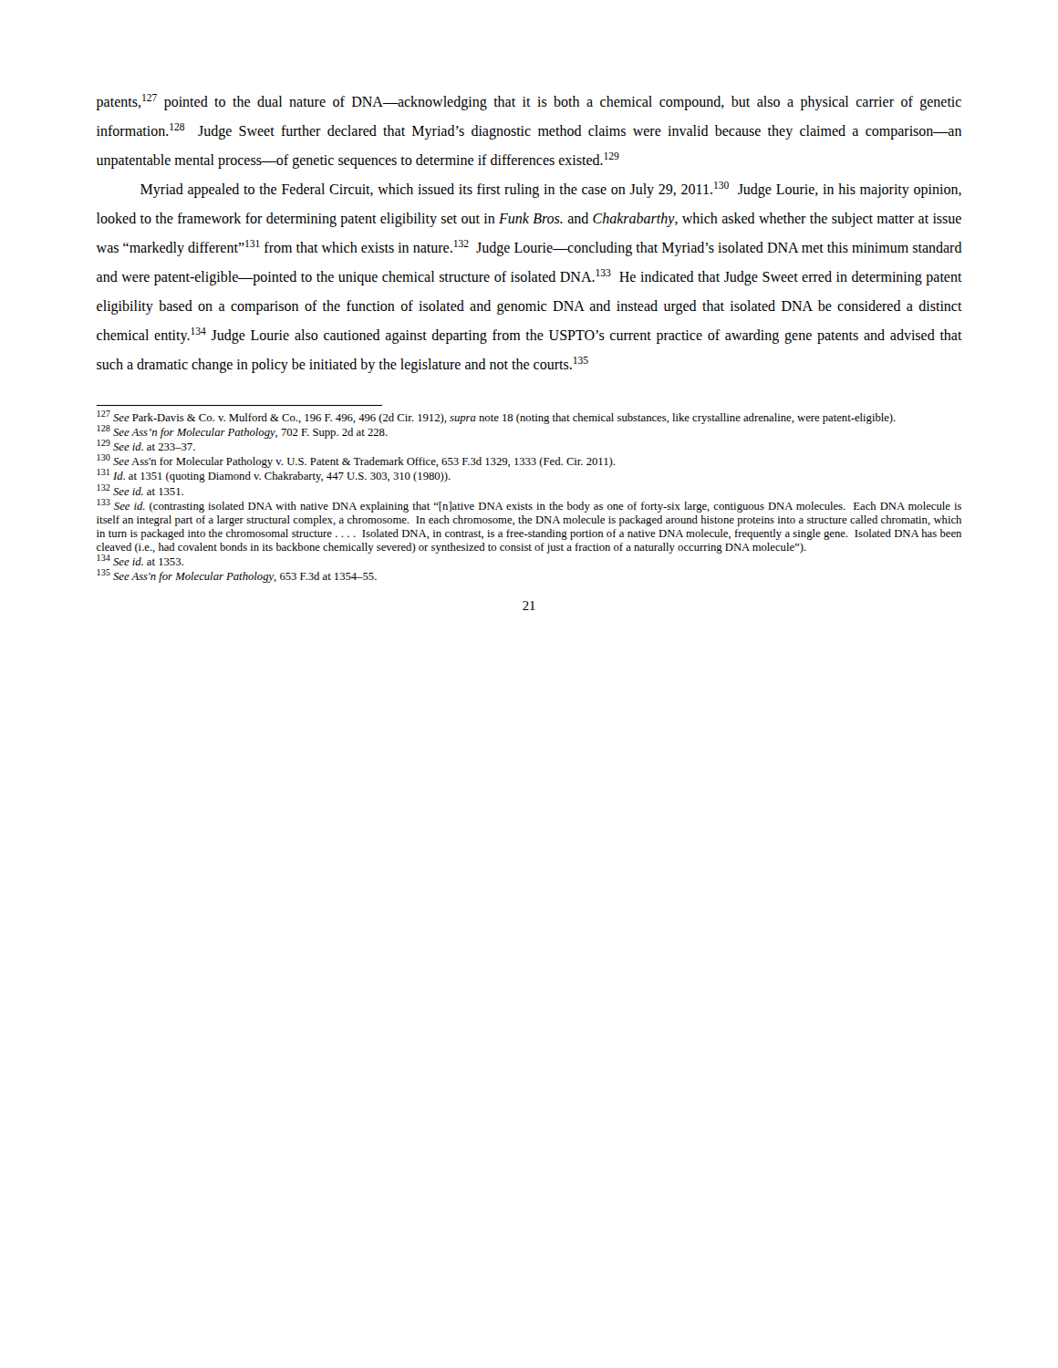patents,127 pointed to the dual nature of DNA—acknowledging that it is both a chemical compound, but also a physical carrier of genetic information.128 Judge Sweet further declared that Myriad’s diagnostic method claims were invalid because they claimed a comparison—an unpatentable mental process—of genetic sequences to determine if differences existed.129
Myriad appealed to the Federal Circuit, which issued its first ruling in the case on July 29, 2011.130 Judge Lourie, in his majority opinion, looked to the framework for determining patent eligibility set out in Funk Bros. and Chakrabarthy, which asked whether the subject matter at issue was “markedly different”131 from that which exists in nature.132 Judge Lourie—concluding that Myriad’s isolated DNA met this minimum standard and were patent-eligible—pointed to the unique chemical structure of isolated DNA.133 He indicated that Judge Sweet erred in determining patent eligibility based on a comparison of the function of isolated and genomic DNA and instead urged that isolated DNA be considered a distinct chemical entity.134 Judge Lourie also cautioned against departing from the USPTO’s current practice of awarding gene patents and advised that such a dramatic change in policy be initiated by the legislature and not the courts.135
127 See Park-Davis & Co. v. Mulford & Co., 196 F. 496, 496 (2d Cir. 1912), supra note 18 (noting that chemical substances, like crystalline adrenaline, were patent-eligible).
128 See Ass’n for Molecular Pathology, 702 F. Supp. 2d at 228.
129 See id. at 233–37.
130 See Ass'n for Molecular Pathology v. U.S. Patent & Trademark Office, 653 F.3d 1329, 1333 (Fed. Cir. 2011).
131 Id. at 1351 (quoting Diamond v. Chakrabarty, 447 U.S. 303, 310 (1980)).
132 See id. at 1351.
133 See id. (contrasting isolated DNA with native DNA explaining that “[n]ative DNA exists in the body as one of forty-six large, contiguous DNA molecules. Each DNA molecule is itself an integral part of a larger structural complex, a chromosome. In each chromosome, the DNA molecule is packaged around histone proteins into a structure called chromatin, which in turn is packaged into the chromosomal structure . . . . Isolated DNA, in contrast, is a free-standing portion of a native DNA molecule, frequently a single gene. Isolated DNA has been cleaved (i.e., had covalent bonds in its backbone chemically severed) or synthesized to consist of just a fraction of a naturally occurring DNA molecule”).
134 See id. at 1353.
135 See Ass'n for Molecular Pathology, 653 F.3d at 1354–55.
21